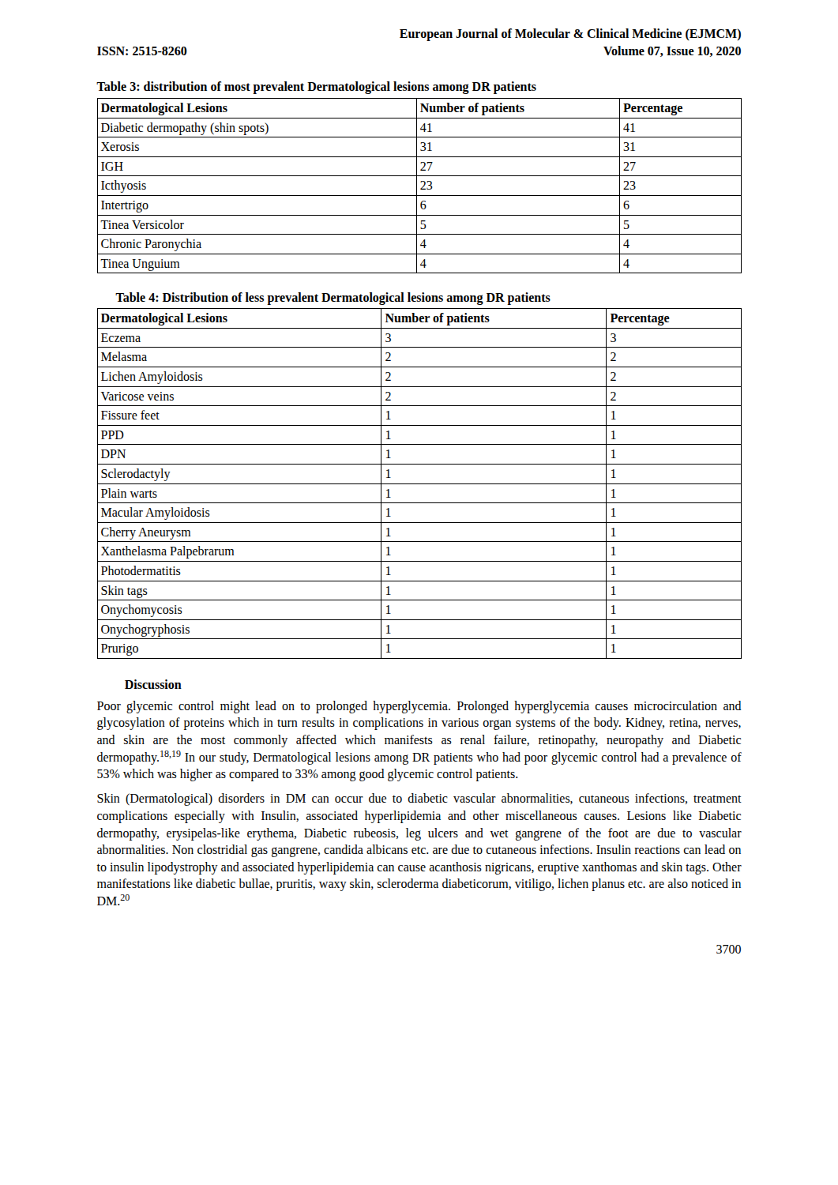European Journal of Molecular & Clinical Medicine (EJMCM)
ISSN: 2515-8260 Volume 07, Issue 10, 2020
Table 3: distribution of most prevalent Dermatological lesions among DR patients
| Dermatological Lesions | Number of patients | Percentage |
| --- | --- | --- |
| Diabetic dermopathy (shin spots) | 41 | 41 |
| Xerosis | 31 | 31 |
| IGH | 27 | 27 |
| Icthyosis | 23 | 23 |
| Intertrigo | 6 | 6 |
| Tinea Versicolor | 5 | 5 |
| Chronic Paronychia | 4 | 4 |
| Tinea Unguium | 4 | 4 |
Table 4: Distribution of less prevalent Dermatological lesions among DR patients
| Dermatological Lesions | Number of patients | Percentage |
| --- | --- | --- |
| Eczema | 3 | 3 |
| Melasma | 2 | 2 |
| Lichen Amyloidosis | 2 | 2 |
| Varicose veins | 2 | 2 |
| Fissure feet | 1 | 1 |
| PPD | 1 | 1 |
| DPN | 1 | 1 |
| Sclerodactyly | 1 | 1 |
| Plain warts | 1 | 1 |
| Macular Amyloidosis | 1 | 1 |
| Cherry Aneurysm | 1 | 1 |
| Xanthelasma Palpebrarum | 1 | 1 |
| Photodermatitis | 1 | 1 |
| Skin tags | 1 | 1 |
| Onychomycosis | 1 | 1 |
| Onychogryphosis | 1 | 1 |
| Prurigo | 1 | 1 |
Discussion
Poor glycemic control might lead on to prolonged hyperglycemia. Prolonged hyperglycemia causes microcirculation and glycosylation of proteins which in turn results in complications in various organ systems of the body. Kidney, retina, nerves, and skin are the most commonly affected which manifests as renal failure, retinopathy, neuropathy and Diabetic dermopathy.18,19 In our study, Dermatological lesions among DR patients who had poor glycemic control had a prevalence of 53% which was higher as compared to 33% among good glycemic control patients.
Skin (Dermatological) disorders in DM can occur due to diabetic vascular abnormalities, cutaneous infections, treatment complications especially with Insulin, associated hyperlipidemia and other miscellaneous causes. Lesions like Diabetic dermopathy, erysipelas-like erythema, Diabetic rubeosis, leg ulcers and wet gangrene of the foot are due to vascular abnormalities. Non clostridial gas gangrene, candida albicans etc. are due to cutaneous infections. Insulin reactions can lead on to insulin lipodystrophy and associated hyperlipidemia can cause acanthosis nigricans, eruptive xanthomas and skin tags. Other manifestations like diabetic bullae, pruritis, waxy skin, scleroderma diabeticorum, vitiligo, lichen planus etc. are also noticed in DM.20
3700